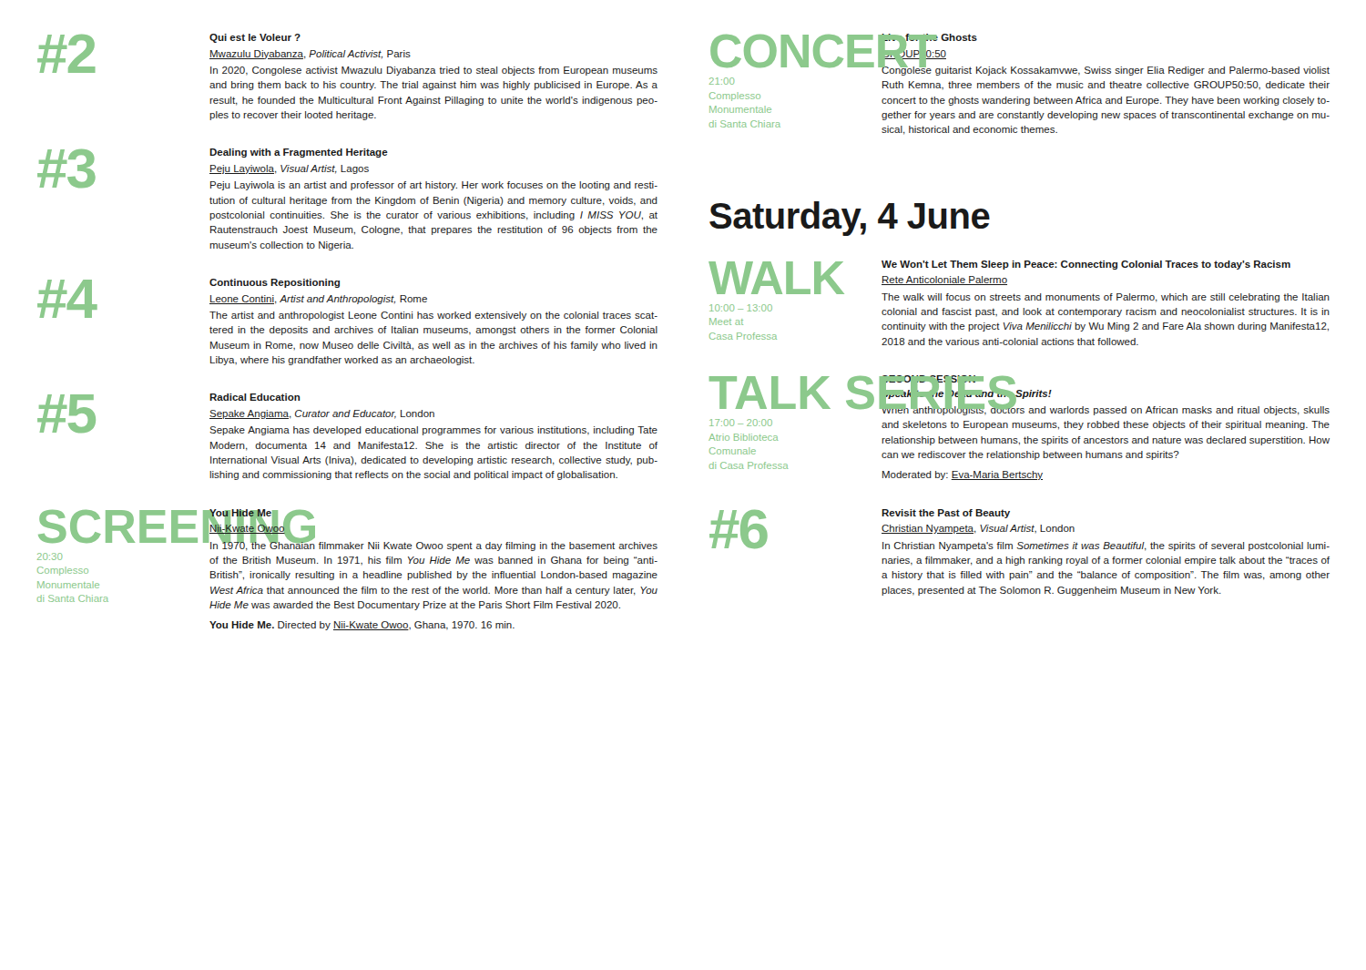#2
Qui est le Voleur ?
Mwazulu Diyabanza, Political Activist, Paris
In 2020, Congolese activist Mwazulu Diyabanza tried to steal objects from European museums and bring them back to his country. The trial against him was highly publicised in Europe. As a result, he founded the Multicultural Front Against Pillaging to unite the world's indigenous peoples to recover their looted heritage.
#3
Dealing with a Fragmented Heritage
Peju Layiwola, Visual Artist, Lagos
Peju Layiwola is an artist and professor of art history. Her work focuses on the looting and restitution of cultural heritage from the Kingdom of Benin (Nigeria) and memory culture, voids, and postcolonial continuities. She is the curator of various exhibitions, including I MISS YOU, at Rautenstrauch Joest Museum, Cologne, that prepares the restitution of 96 objects from the museum's collection to Nigeria.
#4
Continuous Repositioning
Leone Contini, Artist and Anthropologist, Rome
The artist and anthropologist Leone Contini has worked extensively on the colonial traces scattered in the deposits and archives of Italian museums, amongst others in the former Colonial Museum in Rome, now Museo delle Civiltà, as well as in the archives of his family who lived in Libya, where his grandfather worked as an archaeologist.
#5
Radical Education
Sepake Angiama, Curator and Educator, London
Sepake Angiama has developed educational programmes for various institutions, including Tate Modern, documenta 14 and Manifesta12. She is the artistic director of the Institute of International Visual Arts (Iniva), dedicated to developing artistic research, collective study, publishing and commissioning that reflects on the social and political impact of globalisation.
SCREENING
20:30
Complesso
Monumentale
di Santa Chiara
You Hide Me
Nii-Kwate Owoo
In 1970, the Ghanaian filmmaker Nii Kwate Owoo spent a day filming in the basement archives of the British Museum. In 1971, his film You Hide Me was banned in Ghana for being “anti-British”, ironically resulting in a headline published by the influential London-based magazine West Africa that announced the film to the rest of the world. More than half a century later, You Hide Me was awarded the Best Documentary Prize at the Paris Short Film Festival 2020.
You Hide Me. Directed by Nii-Kwate Owoo, Ghana, 1970. 16 min.
CONCERT
21:00
Complesso
Monumentale
di Santa Chiara
Live for the Ghosts
GROUP50:50
Congolese guitarist Kojack Kossakamvwe, Swiss singer Elia Rediger and Palermo-based violist Ruth Kemna, three members of the music and theatre collective GROUP50:50, dedicate their concert to the ghosts wandering between Africa and Europe. They have been working closely together for years and are constantly developing new spaces of transcontinental exchange on musical, historical and economic themes.
Saturday, 4 June
WALK
10:00 – 13:00
Meet at
Casa Professa
We Won't Let Them Sleep in Peace: Connecting Colonial Traces to today's Racism
Rete Anticoloniale Palermo
The walk will focus on streets and monuments of Palermo, which are still celebrating the Italian colonial and fascist past, and look at contemporary racism and neocolonialist structures. It is in continuity with the project Viva Menilicchi by Wu Ming 2 and Fare Ala shown during Manifesta12, 2018 and the various anti-colonial actions that followed.
TALK SERIES
17:00 – 20:00
Atrio Biblioteca
Comunale
di Casa Professa
Second Session
Speak to the Dead and the Spirits!
When anthropologists, doctors and warlords passed on African masks and ritual objects, skulls and skeletons to European museums, they robbed these objects of their spiritual meaning. The relationship between humans, the spirits of ancestors and nature was declared superstition. How can we rediscover the relationship between humans and spirits?
Moderated by: Eva-Maria Bertschy
#6
Revisit the Past of Beauty
Christian Nyampeta, Visual Artist, London
In Christian Nyampeta's film Sometimes it was Beautiful, the spirits of several postcolonial luminaries, a filmmaker, and a high ranking royal of a former colonial empire talk about the “traces of a history that is filled with pain” and the “balance of composition”. The film was, among other places, presented at The Solomon R. Guggenheim Museum in New York.